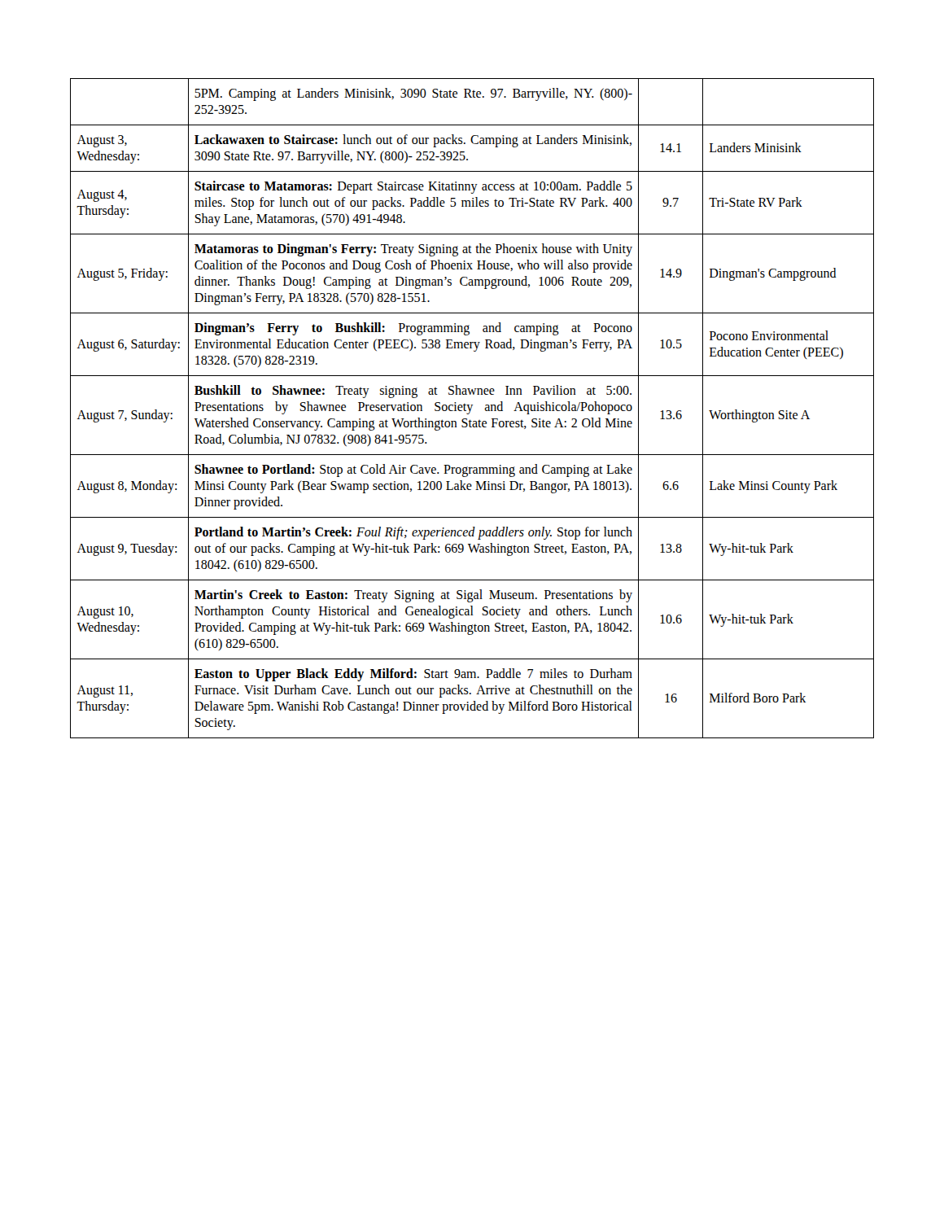| | 5PM. Camping at Landers Minisink, 3090 State Rte. 97. Barryville, NY. (800)- 252-3925. | | |
| August 3, Wednesday: | Lackawaxen to Staircase: lunch out of our packs. Camping at Landers Minisink, 3090 State Rte. 97. Barryville, NY. (800)- 252-3925. | 14.1 | Landers Minisink |
| August 4, Thursday: | Staircase to Matamoras: Depart Staircase Kitatinny access at 10:00am. Paddle 5 miles. Stop for lunch out of our packs. Paddle 5 miles to Tri-State RV Park. 400 Shay Lane, Matamoras, (570) 491-4948. | 9.7 | Tri-State RV Park |
| August 5, Friday: | Matamoras to Dingman's Ferry: Treaty Signing at the Phoenix house with Unity Coalition of the Poconos and Doug Cosh of Phoenix House, who will also provide dinner. Thanks Doug! Camping at Dingman’s Campground, 1006 Route 209, Dingman’s Ferry, PA 18328. (570) 828-1551. | 14.9 | Dingman's Campground |
| August 6, Saturday: | Dingman’s Ferry to Bushkill: Programming and camping at Pocono Environmental Education Center (PEEC). 538 Emery Road, Dingman’s Ferry, PA 18328. (570) 828-2319. | 10.5 | Pocono Environmental Education Center (PEEC) |
| August 7, Sunday: | Bushkill to Shawnee: Treaty signing at Shawnee Inn Pavilion at 5:00. Presentations by Shawnee Preservation Society and Aquishicola/Pohopoco Watershed Conservancy. Camping at Worthington State Forest, Site A: 2 Old Mine Road, Columbia, NJ 07832. (908) 841-9575. | 13.6 | Worthington Site A |
| August 8, Monday: | Shawnee to Portland: Stop at Cold Air Cave. Programming and Camping at Lake Minsi County Park (Bear Swamp section, 1200 Lake Minsi Dr, Bangor, PA 18013). Dinner provided. | 6.6 | Lake Minsi County Park |
| August 9, Tuesday: | Portland to Martin’s Creek: Foul Rift; experienced paddlers only. Stop for lunch out of our packs. Camping at Wy-hit-tuk Park: 669 Washington Street, Easton, PA, 18042. (610) 829-6500. | 13.8 | Wy-hit-tuk Park |
| August 10, Wednesday: | Martin's Creek to Easton: Treaty Signing at Sigal Museum. Presentations by Northampton County Historical and Genealogical Society and others. Lunch Provided. Camping at Wy-hit-tuk Park: 669 Washington Street, Easton, PA, 18042. (610) 829-6500. | 10.6 | Wy-hit-tuk Park |
| August 11, Thursday: | Easton to Upper Black Eddy Milford: Start 9am. Paddle 7 miles to Durham Furnace. Visit Durham Cave. Lunch out our packs. Arrive at Chestnuthill on the Delaware 5pm. Wanishi Rob Castanga! Dinner provided by Milford Boro Historical Society. | 16 | Milford Boro Park |